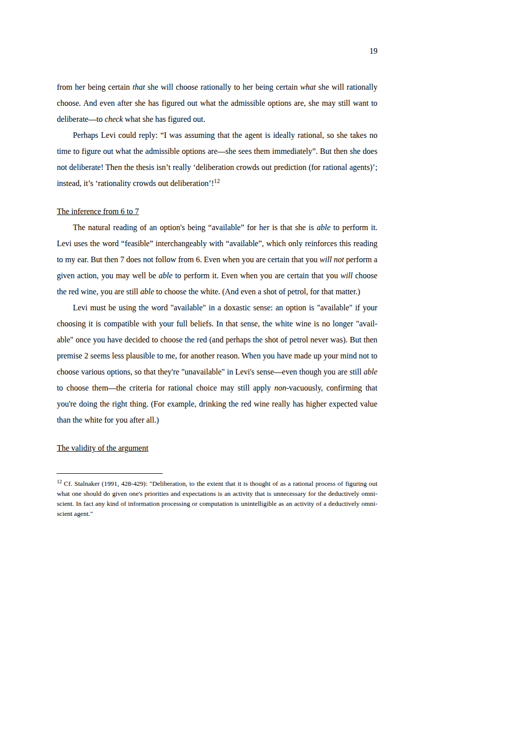19
from her being certain that she will choose rationally to her being certain what she will rationally choose. And even after she has figured out what the admissible options are, she may still want to deliberate—to check what she has figured out.
Perhaps Levi could reply: “I was assuming that the agent is ideally rational, so she takes no time to figure out what the admissible options are—she sees them immediately”. But then she does not deliberate! Then the thesis isn’t really ‘deliberation crowds out prediction (for rational agents)’; instead, it’s ‘rationality crowds out deliberation’!12
The inference from 6 to 7
The natural reading of an option's being “available” for her is that she is able to perform it. Levi uses the word “feasible” interchangeably with “available”, which only reinforces this reading to my ear. But then 7 does not follow from 6. Even when you are certain that you will not perform a given action, you may well be able to perform it. Even when you are certain that you will choose the red wine, you are still able to choose the white. (And even a shot of petrol, for that matter.)
Levi must be using the word "available" in a doxastic sense: an option is "available" if your choosing it is compatible with your full beliefs. In that sense, the white wine is no longer "available" once you have decided to choose the red (and perhaps the shot of petrol never was). But then premise 2 seems less plausible to me, for another reason. When you have made up your mind not to choose various options, so that they're "unavailable" in Levi's sense—even though you are still able to choose them—the criteria for rational choice may still apply non-vacuously, confirming that you're doing the right thing. (For example, drinking the red wine really has higher expected value than the white for you after all.)
The validity of the argument
12 Cf. Stalnaker (1991, 428-429): "Deliberation, to the extent that it is thought of as a rational process of figuring out what one should do given one's priorities and expectations is an activity that is unnecessary for the deductively omniscient. In fact any kind of information processing or computation is unintelligible as an activity of a deductively omniscient agent."